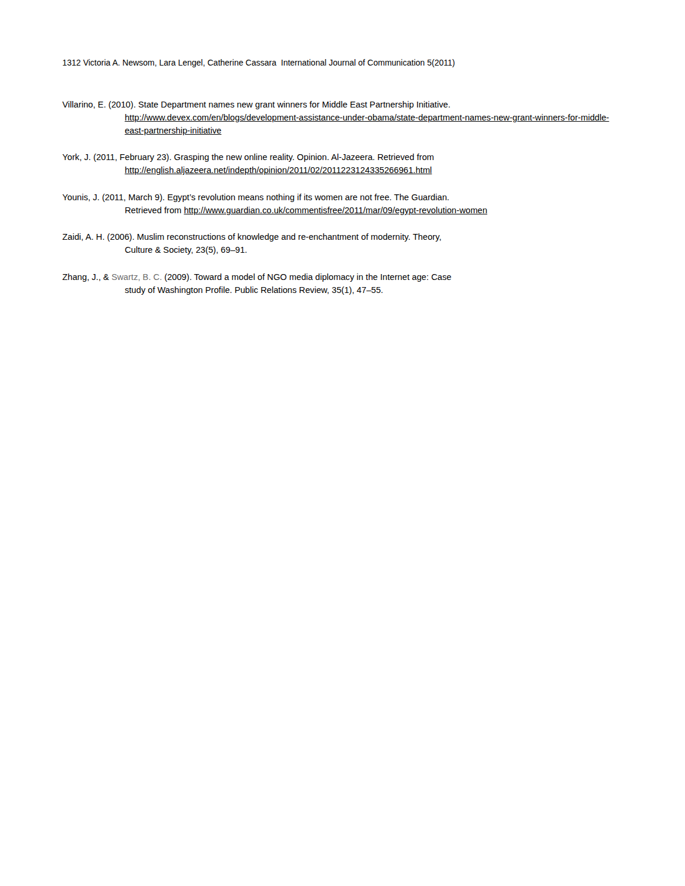1312 Victoria A. Newsom, Lara Lengel, Catherine Cassara International Journal of Communication 5(2011)
Villarino, E. (2010). State Department names new grant winners for Middle East Partnership Initiative. http://www.devex.com/en/blogs/development-assistance-under-obama/state-department-names-new-grant-winners-for-middle-east-partnership-initiative
York, J. (2011, February 23). Grasping the new online reality. Opinion. Al-Jazeera. Retrieved from http://english.aljazeera.net/indepth/opinion/2011/02/2011223124335266961.html
Younis, J. (2011, March 9). Egypt’s revolution means nothing if its women are not free. The Guardian. Retrieved from http://www.guardian.co.uk/commentisfree/2011/mar/09/egypt-revolution-women
Zaidi, A. H. (2006). Muslim reconstructions of knowledge and re-enchantment of modernity. Theory, Culture & Society, 23(5), 69–91.
Zhang, J., & Swartz, B. C. (2009). Toward a model of NGO media diplomacy in the Internet age: Case study of Washington Profile. Public Relations Review, 35(1), 47–55.